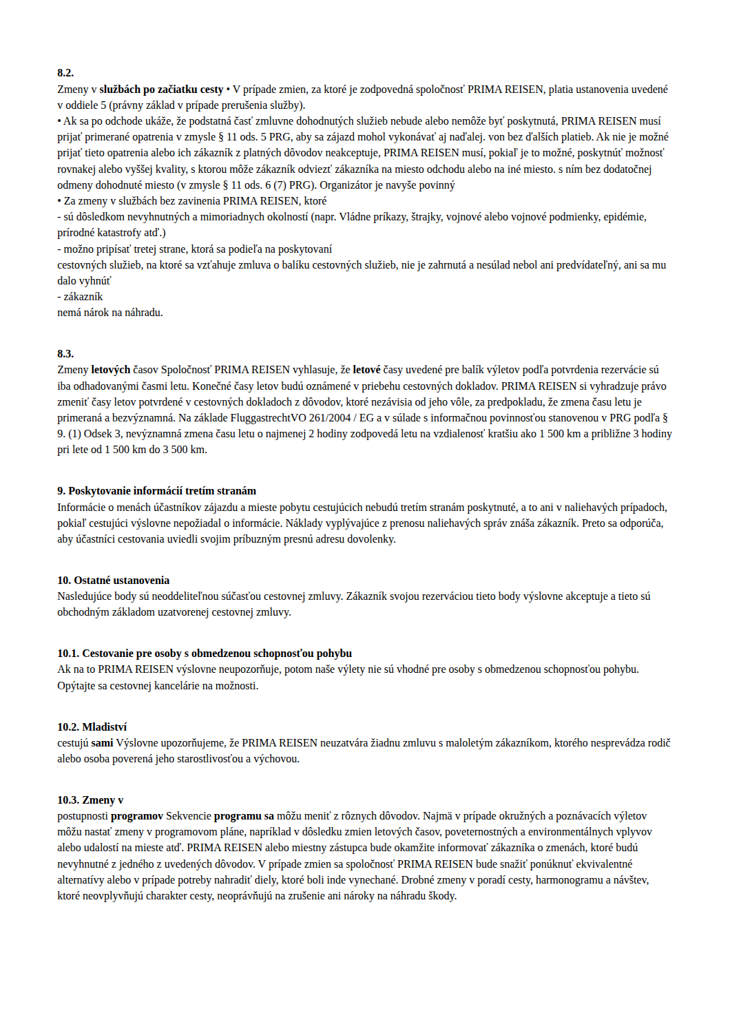8.2.
Zmeny v službách po začiatku cesty • V prípade zmien, za ktoré je zodpovedná spoločnosť PRIMA REISEN, platia ustanovenia uvedené v oddiele 5 (právny základ v prípade prerušenia služby).
• Ak sa po odchode ukáže, že podstatná časť zmluvne dohodnutých služieb nebude alebo nemôže byť poskytnutá, PRIMA REISEN musí prijať primerané opatrenia v zmysle § 11 ods. 5 PRG, aby sa zájazd mohol vykonávať aj naďalej. von bez ďalších platieb. Ak nie je možné prijať tieto opatrenia alebo ich zákazník z platných dôvodov neakceptuje, PRIMA REISEN musí, pokiaľ je to možné, poskytnúť možnosť rovnakej alebo vyššej kvality, s ktorou môže zákazník odviezť zákazníka na miesto odchodu alebo na iné miesto. s ním bez dodatočnej odmeny dohodnuté miesto (v zmysle § 11 ods. 6 (7) PRG). Organizátor je navyše povinný
• Za zmeny v službách bez zavinenia PRIMA REISEN, ktoré
- sú dôsledkom nevyhnutných a mimoriadnych okolností (napr. Vládne príkazy, štrajky, vojnové alebo vojnové podmienky, epidémie, prírodné katastrofy atď.)
- možno pripísať tretej strane, ktorá sa podieľa na poskytovaní
cestovných služieb, na ktoré sa vzťahuje zmluva o balíku cestovných služieb, nie je zahrnutá a nesúlad nebol ani predvídateľný, ani sa mu dalo vyhnúť
- zákazník
nemá nárok na náhradu.
8.3.
Zmeny letových časov Spoločnosť PRIMA REISEN vyhlasuje, že letové časy uvedené pre balík výletov podľa potvrdenia rezervácie sú iba odhadovanými časmi letu. Konečné časy letov budú oznámené v priebehu cestovných dokladov. PRIMA REISEN si vyhradzuje právo zmeniť časy letov potvrdené v cestovných dokladoch z dôvodov, ktoré nezávisia od jeho vôle, za predpokladu, že zmena času letu je primeraná a bezvýznamná. Na základe FluggastrechtVO 261/2004 / EG a v súlade s informačnou povinnosťou stanovenou v PRG podľa § 9. (1) Odsek 3, nevýznamná zmena času letu o najmenej 2 hodiny zodpovedá letu na vzdialenosť kratšiu ako 1 500 km a približne 3 hodiny pri lete od 1 500 km do 3 500 km.
9. Poskytovanie informácií tretím stranám
Informácie o menách účastníkov zájazdu a mieste pobytu cestujúcich nebudú tretím stranám poskytnuté, a to ani v naliehavých prípadoch, pokiaľ cestujúci výslovne nepožiadal o informácie. Náklady vyplývajúce z prenosu naliehavých správ znáša zákazník. Preto sa odporúča, aby účastníci cestovania uviedli svojim príbuzným presnú adresu dovolenky.
10. Ostatné ustanovenia
Nasledujúce body sú neoddeliteľnou súčasťou cestovnej zmluvy. Zákazník svojou rezerváciou tieto body výslovne akceptuje a tieto sú obchodným základom uzatvorenej cestovnej zmluvy.
10.1. Cestovanie pre osoby s obmedzenou schopnosťou pohybu
Ak na to PRIMA REISEN výslovne neupozorňuje, potom naše výlety nie sú vhodné pre osoby s obmedzenou schopnosťou pohybu. Opýtajte sa cestovnej kancelárie na možnosti.
10.2. Mladiství
cestujú sami Výslovne upozorňujeme, že PRIMA REISEN neuzatvára žiadnu zmluvu s maloletým zákazníkom, ktorého nesprevádza rodič alebo osoba poverená jeho starostlivosťou a výchovou.
10.3. Zmeny v
postupnosti programov Sekvencie programu sa môžu meniť z rôznych dôvodov. Najmä v prípade okružných a poznávacích výletov môžu nastať zmeny v programovom pláne, napríklad v dôsledku zmien letových časov, poveternostných a environmentálnych vplyvov alebo udalostí na mieste atď. PRIMA REISEN alebo miestny zástupca bude okamžite informovať zákazníka o zmenách, ktoré budú nevyhnutné z jedného z uvedených dôvodov. V prípade zmien sa spoločnosť PRIMA REISEN bude snažiť ponúknuť ekvivalentné alternatívy alebo v prípade potreby nahradiť diely, ktoré boli inde vynechané. Drobné zmeny v poradí cesty, harmonogramu a návštev, ktoré neovplyvňujú charakter cesty, neoprávňujú na zrušenie ani nároky na náhradu škody.